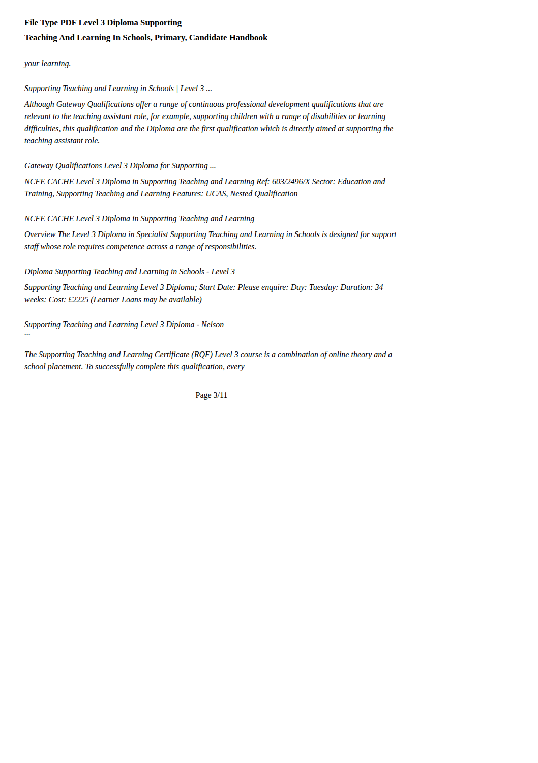File Type PDF Level 3 Diploma Supporting
Teaching And Learning In Schools, Primary, Candidate Handbook
your learning.
Supporting Teaching and Learning in Schools | Level 3 ...
Although Gateway Qualifications offer a range of continuous professional development qualifications that are relevant to the teaching assistant role, for example, supporting children with a range of disabilities or learning difficulties, this qualification and the Diploma are the first qualification which is directly aimed at supporting the teaching assistant role.
Gateway Qualifications Level 3 Diploma for Supporting ...
NCFE CACHE Level 3 Diploma in Supporting Teaching and Learning Ref: 603/2496/X Sector: Education and Training, Supporting Teaching and Learning Features: UCAS, Nested Qualification
NCFE CACHE Level 3 Diploma in Supporting Teaching and Learning
Overview The Level 3 Diploma in Specialist Supporting Teaching and Learning in Schools is designed for support staff whose role requires competence across a range of responsibilities.
Diploma Supporting Teaching and Learning in Schools - Level 3
Supporting Teaching and Learning Level 3 Diploma; Start Date: Please enquire: Day: Tuesday: Duration: 34 weeks: Cost: £2225 (Learner Loans may be available)
Supporting Teaching and Learning Level 3 Diploma - Nelson
...
The Supporting Teaching and Learning Certificate (RQF) Level 3 course is a combination of online theory and a school placement. To successfully complete this qualification, every
Page 3/11